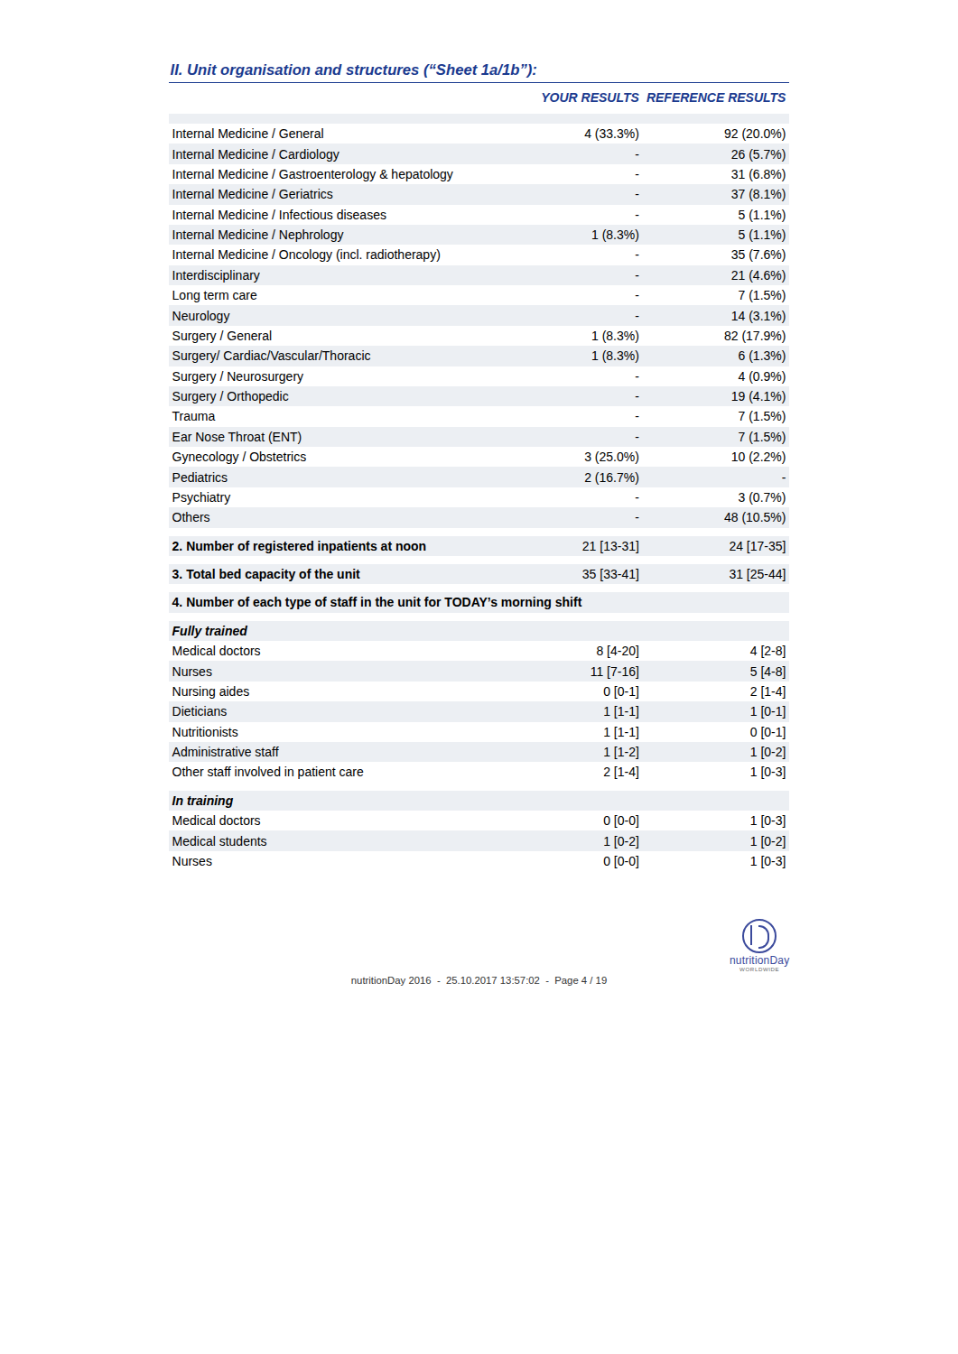II. Unit organisation and structures (“Sheet 1a/1b”):
| | YOUR RESULTS | REFERENCE RESULTS |
| Internal Medicine / General | 4 (33.3%) | 92 (20.0%) |
| Internal Medicine / Cardiology | - | 26 (5.7%) |
| Internal Medicine / Gastroenterology & hepatology | - | 31 (6.8%) |
| Internal Medicine / Geriatrics | - | 37 (8.1%) |
| Internal Medicine / Infectious diseases | - | 5 (1.1%) |
| Internal Medicine / Nephrology | 1 (8.3%) | 5 (1.1%) |
| Internal Medicine / Oncology (incl. radiotherapy) | - | 35 (7.6%) |
| Interdisciplinary | - | 21 (4.6%) |
| Long term care | - | 7 (1.5%) |
| Neurology | - | 14 (3.1%) |
| Surgery / General | 1 (8.3%) | 82 (17.9%) |
| Surgery/ Cardiac/Vascular/Thoracic | 1 (8.3%) | 6 (1.3%) |
| Surgery / Neurosurgery | - | 4 (0.9%) |
| Surgery / Orthopedic | - | 19 (4.1%) |
| Trauma | - | 7 (1.5%) |
| Ear Nose Throat (ENT) | - | 7 (1.5%) |
| Gynecology / Obstetrics | 3 (25.0%) | 10 (2.2%) |
| Pediatrics | 2 (16.7%) | - |
| Psychiatry | - | 3 (0.7%) |
| Others | - | 48 (10.5%) |
| 2. Number of registered inpatients at noon | 21 [13-31] | 24 [17-35] |
| 3. Total bed capacity of the unit | 35 [33-41] | 31 [25-44] |
| 4. Number of each type of staff in the unit for TODAY’s morning shift |
| Fully trained | | |
| Medical doctors | 8 [4-20] | 4 [2-8] |
| Nurses | 11 [7-16] | 5 [4-8] |
| Nursing aides | 0 [0-1] | 2 [1-4] |
| Dieticians | 1 [1-1] | 1 [0-1] |
| Nutritionists | 1 [1-1] | 0 [0-1] |
| Administrative staff | 1 [1-2] | 1 [0-2] |
| Other staff involved in patient care | 2 [1-4] | 1 [0-3] |
| In training | | |
| Medical doctors | 0 [0-0] | 1 [0-3] |
| Medical students | 1 [0-2] | 1 [0-2] |
| Nurses | 0 [0-0] | 1 [0-3] |
nutritionDay 2016 - 25.10.2017 13:57:02 - Page 4 / 19
nutritionDay
WORLDWIDE